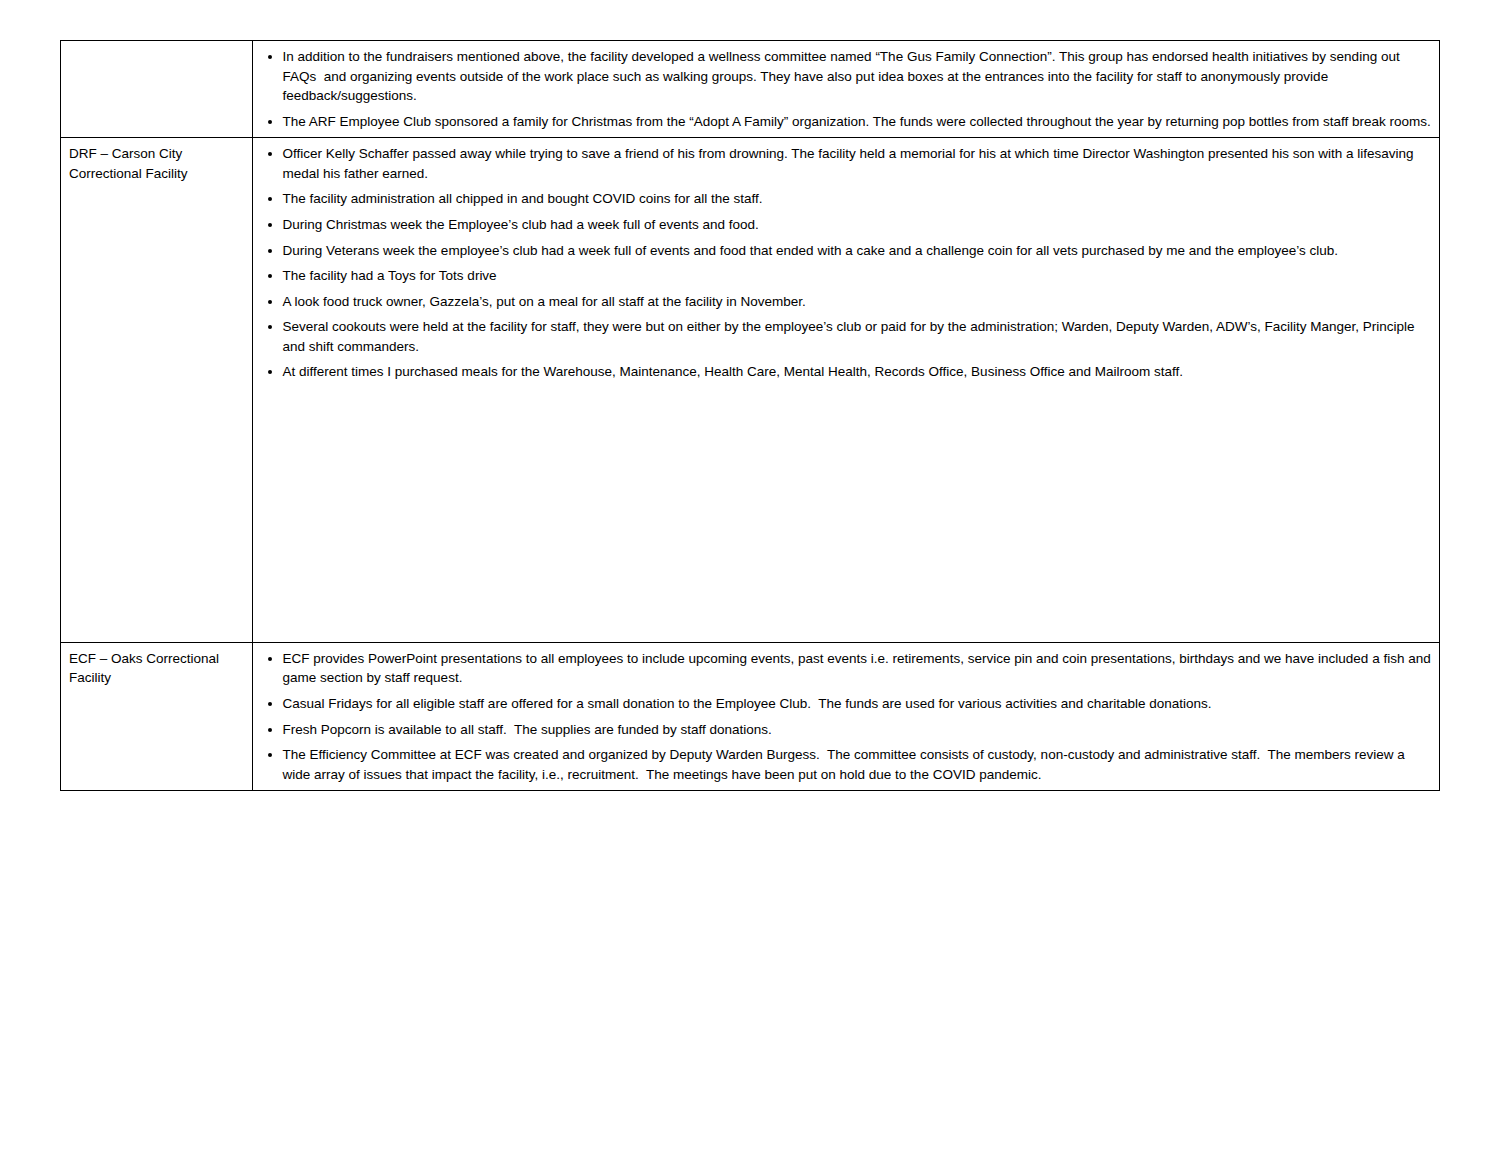| | In addition to the fundraisers mentioned above, the facility developed a wellness committee named “The Gus Family Connection”. This group has endorsed health initiatives by sending out FAQs and organizing events outside of the work place such as walking groups. They have also put idea boxes at the entrances into the facility for staff to anonymously provide feedback/suggestions. The ARF Employee Club sponsored a family for Christmas from the “Adopt A Family” organization. The funds were collected throughout the year by returning pop bottles from staff break rooms. |
| DRF – Carson City Correctional Facility | Officer Kelly Schaffer passed away while trying to save a friend of his from drowning. The facility held a memorial for his at which time Director Washington presented his son with a lifesaving medal his father earned. The facility administration all chipped in and bought COVID coins for all the staff. During Christmas week the Employee’s club had a week full of events and food. During Veterans week the employee’s club had a week full of events and food that ended with a cake and a challenge coin for all vets purchased by me and the employee’s club. The facility had a Toys for Tots drive A look food truck owner, Gazzela’s, put on a meal for all staff at the facility in November. Several cookouts were held at the facility for staff, they were but on either by the employee’s club or paid for by the administration; Warden, Deputy Warden, ADW’s, Facility Manger, Principle and shift commanders. At different times I purchased meals for the Warehouse, Maintenance, Health Care, Mental Health, Records Office, Business Office and Mailroom staff. |
| ECF – Oaks Correctional Facility | ECF provides PowerPoint presentations to all employees to include upcoming events, past events i.e. retirements, service pin and coin presentations, birthdays and we have included a fish and game section by staff request. Casual Fridays for all eligible staff are offered for a small donation to the Employee Club. The funds are used for various activities and charitable donations. Fresh Popcorn is available to all staff. The supplies are funded by staff donations. The Efficiency Committee at ECF was created and organized by Deputy Warden Burgess. The committee consists of custody, non-custody and administrative staff. The members review a wide array of issues that impact the facility, i.e., recruitment. The meetings have been put on hold due to the COVID pandemic. |